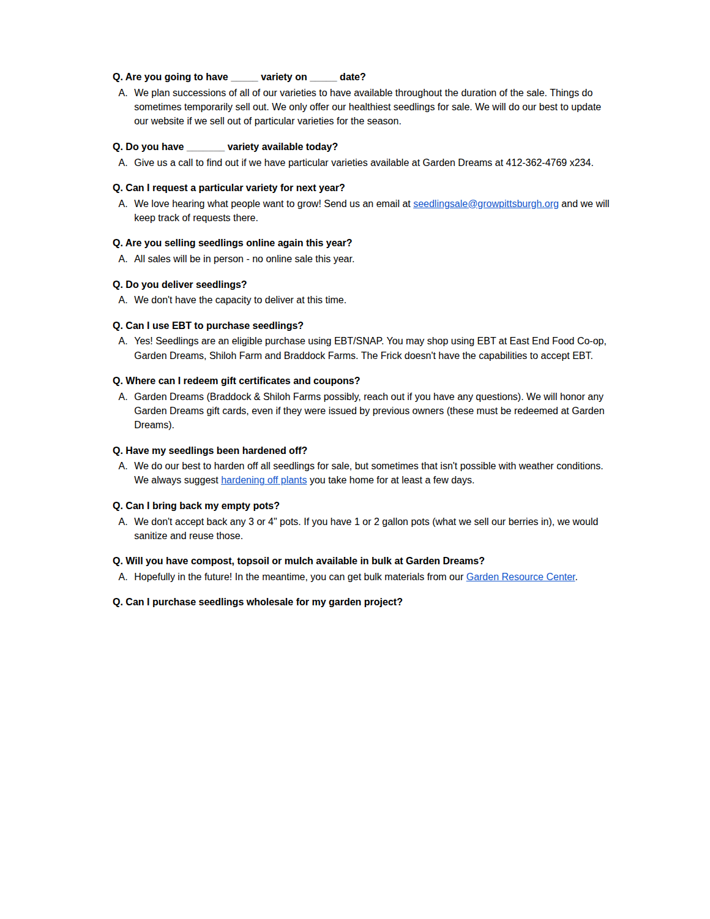Q. Are you going to have _____ variety on _____ date?
We plan successions of all of our varieties to have available throughout the duration of the sale. Things do sometimes temporarily sell out. We only offer our healthiest seedlings for sale. We will do our best to update our website if we sell out of particular varieties for the season.
Q. Do you have _______ variety available today?
Give us a call to find out if we have particular varieties available at Garden Dreams at 412-362-4769 x234.
Q. Can I request a particular variety for next year?
We love hearing what people want to grow! Send us an email at seedlingsale@growpittsburgh.org and we will keep track of requests there.
Q. Are you selling seedlings online again this year?
All sales will be in person - no online sale this year.
Q. Do you deliver seedlings?
We don't have the capacity to deliver at this time.
Q. Can I use EBT to purchase seedlings?
Yes! Seedlings are an eligible purchase using EBT/SNAP. You may shop using EBT at East End Food Co-op, Garden Dreams, Shiloh Farm and Braddock Farms. The Frick doesn't have the capabilities to accept EBT.
Q. Where can I redeem gift certificates and coupons?
Garden Dreams (Braddock & Shiloh Farms possibly, reach out if you have any questions). We will honor any Garden Dreams gift cards, even if they were issued by previous owners (these must be redeemed at Garden Dreams).
Q. Have my seedlings been hardened off?
We do our best to harden off all seedlings for sale, but sometimes that isn't possible with weather conditions. We always suggest hardening off plants you take home for at least a few days.
Q. Can I bring back my empty pots?
We don't accept back any 3 or 4" pots. If you have 1 or 2 gallon pots (what we sell our berries in), we would sanitize and reuse those.
Q. Will you have compost, topsoil or mulch available in bulk at Garden Dreams?
Hopefully in the future! In the meantime, you can get bulk materials from our Garden Resource Center.
Q. Can I purchase seedlings wholesale for my garden project?